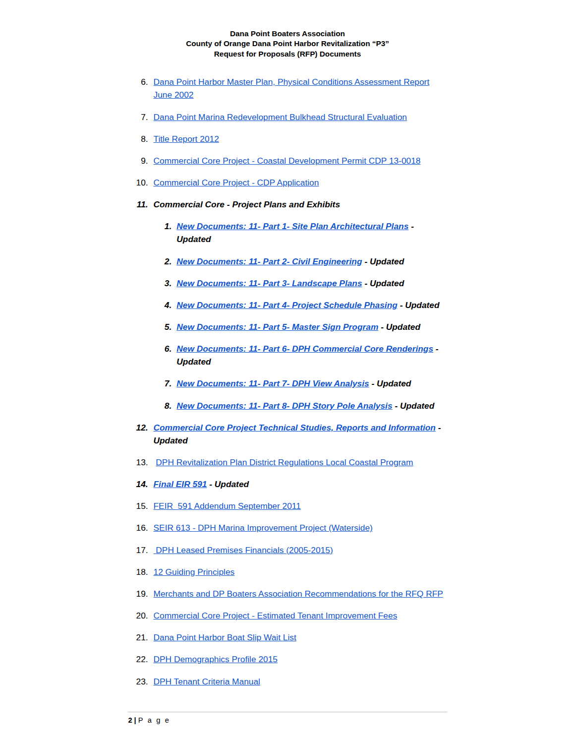Dana Point Boaters Association
County of Orange Dana Point Harbor Revitalization “P3”
Request for Proposals (RFP) Documents
Dana Point Harbor Master Plan, Physical Conditions Assessment Report June 2002
Dana Point Marina Redevelopment Bulkhead Structural Evaluation
Title Report 2012
Commercial Core Project - Coastal Development Permit CDP 13-0018
Commercial Core Project - CDP Application
Commercial Core - Project Plans and Exhibits
New Documents: 11- Part 1- Site Plan Architectural Plans - Updated
New Documents: 11- Part 2- Civil Engineering - Updated
New Documents: 11- Part 3- Landscape Plans - Updated
New Documents: 11- Part 4- Project Schedule Phasing - Updated
New Documents: 11- Part 5- Master Sign Program - Updated
New Documents: 11- Part 6- DPH Commercial Core Renderings - Updated
New Documents: 11- Part 7- DPH View Analysis - Updated
New Documents: 11- Part 8- DPH Story Pole Analysis - Updated
Commercial Core Project Technical Studies, Reports and Information - Updated
DPH Revitalization Plan District Regulations Local Coastal Program
Final EIR 591 - Updated
FEIR 591 Addendum September 2011
SEIR 613 - DPH Marina Improvement Project (Waterside)
DPH Leased Premises Financials (2005-2015)
12 Guiding Principles
Merchants and DP Boaters Association Recommendations for the RFQ RFP
Commercial Core Project - Estimated Tenant Improvement Fees
Dana Point Harbor Boat Slip Wait List
DPH Demographics Profile 2015
DPH Tenant Criteria Manual
2 | P a g e